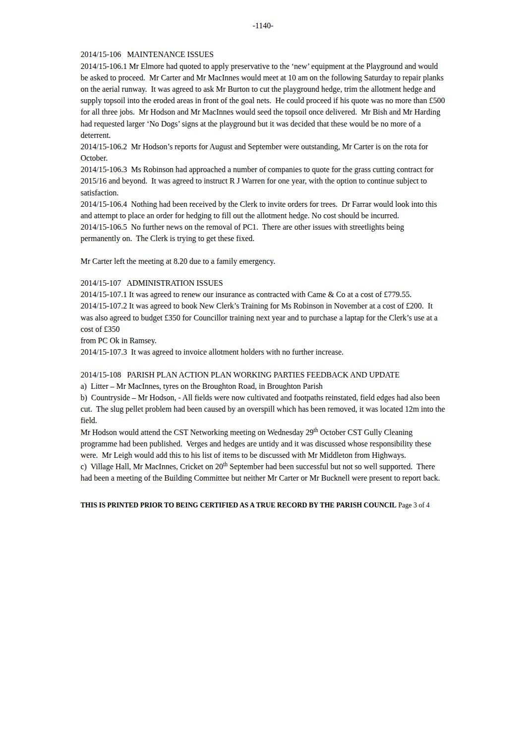-1140-
2014/15-106 MAINTENANCE ISSUES
2014/15-106.1 Mr Elmore had quoted to apply preservative to the ‘new’ equipment at the Playground and would be asked to proceed. Mr Carter and Mr MacInnes would meet at 10 am on the following Saturday to repair planks on the aerial runway. It was agreed to ask Mr Burton to cut the playground hedge, trim the allotment hedge and supply topsoil into the eroded areas in front of the goal nets. He could proceed if his quote was no more than £500 for all three jobs. Mr Hodson and Mr MacInnes would seed the topsoil once delivered. Mr Bish and Mr Harding had requested larger ‘No Dogs’ signs at the playground but it was decided that these would be no more of a deterrent.
2014/15-106.2 Mr Hodson’s reports for August and September were outstanding, Mr Carter is on the rota for October.
2014/15-106.3 Ms Robinson had approached a number of companies to quote for the grass cutting contract for 2015/16 and beyond. It was agreed to instruct R J Warren for one year, with the option to continue subject to satisfaction.
2014/15-106.4 Nothing had been received by the Clerk to invite orders for trees. Dr Farrar would look into this and attempt to place an order for hedging to fill out the allotment hedge. No cost should be incurred.
2014/15-106.5 No further news on the removal of PC1. There are other issues with streetlights being permanently on. The Clerk is trying to get these fixed.
Mr Carter left the meeting at 8.20 due to a family emergency.
2014/15-107 ADMINISTRATION ISSUES
2014/15-107.1 It was agreed to renew our insurance as contracted with Came & Co at a cost of £779.55.
2014/15-107.2 It was agreed to book New Clerk’s Training for Ms Robinson in November at a cost of £200. It was also agreed to budget £350 for Councillor training next year and to purchase a laptap for the Clerk’s use at a cost of £350
from PC Ok in Ramsey.
2014/15-107.3 It was agreed to invoice allotment holders with no further increase.
2014/15-108 PARISH PLAN ACTION PLAN WORKING PARTIES FEEDBACK AND UPDATE
a) Litter – Mr MacInnes, tyres on the Broughton Road, in Broughton Parish
b) Countryside – Mr Hodson, - All fields were now cultivated and footpaths reinstated, field edges had also been cut. The slug pellet problem had been caused by an overspill which has been removed, it was located 12m into the field.
Mr Hodson would attend the CST Networking meeting on Wednesday 29th October CST Gully Cleaning programme had been published. Verges and hedges are untidy and it was discussed whose responsibility these were. Mr Leigh would add this to his list of items to be discussed with Mr Middleton from Highways.
c) Village Hall, Mr MacInnes, Cricket on 20th September had been successful but not so well supported. There had been a meeting of the Building Committee but neither Mr Carter or Mr Bucknell were present to report back.
THIS IS PRINTED PRIOR TO BEING CERTIFIED AS A TRUE RECORD BY THE PARISH COUNCIL Page 3 of 4